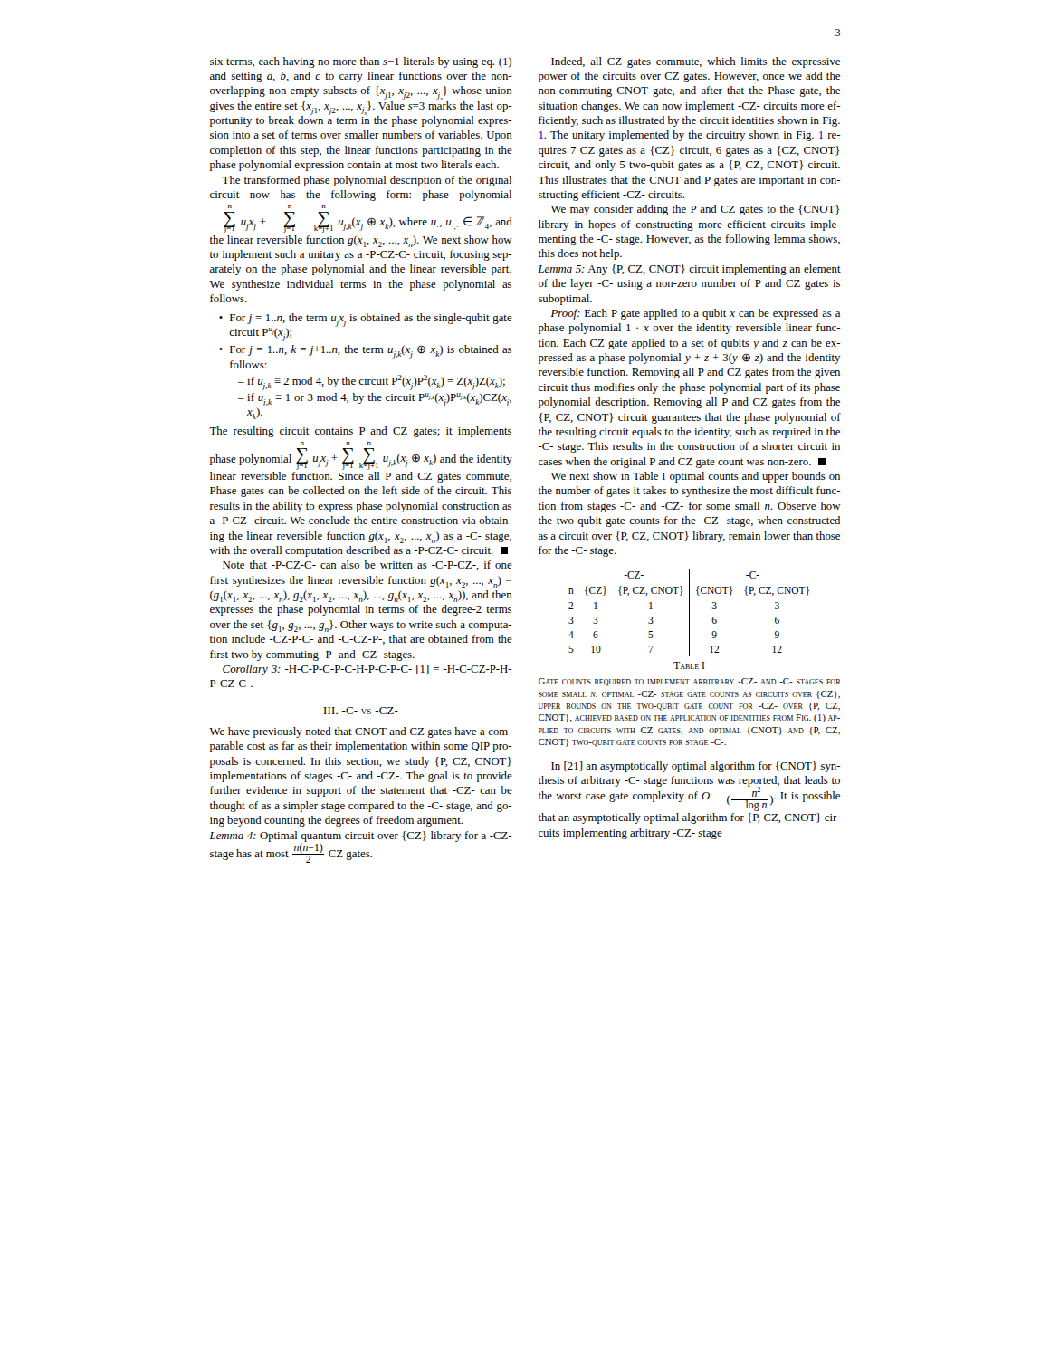3
six terms, each having no more than s−1 literals by using eq. (1) and setting a, b, and c to carry linear functions over the non-overlapping non-empty subsets of {xj1, xj2, ..., xjs} whose union gives the entire set {xj1, xj2, ..., xjs}. Value s=3 marks the last opportunity to break down a term in the phase polynomial expression into a set of terms over smaller numbers of variables. Upon completion of this step, the linear functions participating in the phase polynomial expression contain at most two literals each.
The transformed phase polynomial description of the original circuit now has the following form: phase polynomial n∑j=1 ujxj + n∑j=1 n∑k=j+1 uj,k(xj ⊕ xk), where u·, u·,· ∈ ℤ4, and the linear reversible function g(x1, x2, ..., xn). We next show how to implement such a unitary as a -P-CZ-C- circuit, focusing separately on the phase polynomial and the linear reversible part. We synthesize individual terms in the phase polynomial as follows.
For j = 1..n, the term ujxj is obtained as the single-qubit gate circuit Puj(xj);
For j = 1..n, k = j+1..n, the term uj,k(xj ⊕ xk) is obtained as follows:
if uj,k ≡ 2 mod 4, by the circuit P2(xj)P2(xk) = Z(xj)Z(xk);
if uj,k ≡ 1 or 3 mod 4, by the circuit Puj,k(xj)Puj,k(xk)CZ(xj, xk).
The resulting circuit contains P and CZ gates; it implements phase polynomial n∑j=1 ujxj + n∑j=1 n∑k=j+1 uj,k(xj ⊕ xk) and the identity linear reversible function. Since all P and CZ gates commute, Phase gates can be collected on the left side of the circuit. This results in the ability to express phase polynomial construction as a -P-CZ- circuit. We conclude the entire construction via obtaining the linear reversible function g(x1, x2, ..., xn) as a -C- stage, with the overall computation described as a -P-CZ-C- circuit.
Note that -P-CZ-C- can also be written as -C-P-CZ-, if one first synthesizes the linear reversible function g(x1, x2, ..., xn) = (g1(x1, x2, ..., xn), g2(x1, x2, ..., xn), ..., gn(x1, x2, ..., xn)), and then expresses the phase polynomial in terms of the degree-2 terms over the set {g1, g2, ..., gn}. Other ways to write such a computation include -CZ-P-C- and -C-CZ-P-, that are obtained from the first two by commuting -P- and -CZ- stages.
Corollary 3: -H-C-P-C-P-C-H-P-C-P-C- [1] = -H-C-CZ-P-H-P-CZ-C-.
III. -C- vs -CZ-
We have previously noted that CNOT and CZ gates have a comparable cost as far as their implementation within some QIP proposals is concerned. In this section, we study {P, CZ, CNOT} implementations of stages -C- and -CZ-. The goal is to provide further evidence in support of the statement that -CZ- can be thought of as a simpler stage compared to the -C- stage, and going beyond counting the degrees of freedom argument.
Lemma 4: Optimal quantum circuit over {CZ} library for a -CZ- stage has at most n(n−1) 2 CZ gates.
Indeed, all CZ gates commute, which limits the expressive power of the circuits over CZ gates. However, once we add the non-commuting CNOT gate, and after that the Phase gate, the situation changes. We can now implement -CZ- circuits more efficiently, such as illustrated by the circuit identities shown in Fig. 1. The unitary implemented by the circuitry shown in Fig. 1 requires 7 CZ gates as a {CZ} circuit, 6 gates as a {CZ, CNOT} circuit, and only 5 two-qubit gates as a {P, CZ, CNOT} circuit. This illustrates that the CNOT and P gates are important in constructing efficient -CZ- circuits.
We may consider adding the P and CZ gates to the {CNOT} library in hopes of constructing more efficient circuits implementing the -C- stage. However, as the following lemma shows, this does not help.
Lemma 5: Any {P, CZ, CNOT} circuit implementing an element of the layer -C- using a non-zero number of P and CZ gates is suboptimal.
Proof: Each P gate applied to a qubit x can be expressed as a phase polynomial 1 · x over the identity reversible linear function. Each CZ gate applied to a set of qubits y and z can be expressed as a phase polynomial y + z + 3(y ⊕ z) and the identity reversible function. Removing all P and CZ gates from the given circuit thus modifies only the phase polynomial part of its phase polynomial description. Removing all P and CZ gates from the {P, CZ, CNOT} circuit guarantees that the phase polynomial of the resulting circuit equals to the identity, such as required in the -C- stage. This results in the construction of a shorter circuit in cases when the original P and CZ gate count was non-zero.
We next show in Table I optimal counts and upper bounds on the number of gates it takes to synthesize the most difficult function from stages -C- and -CZ- for some small n. Observe how the two-qubit gate counts for the -CZ- stage, when constructed as a circuit over {P, CZ, CNOT} library, remain lower than those for the -C- stage.
| | -CZ- | -C- |
| n | {CZ} | {P, CZ, CNOT} | {CNOT} | {P, CZ, CNOT} |
| 2 | 1 | 1 | 3 | 3 |
| 3 | 3 | 3 | 6 | 6 |
| 4 | 6 | 5 | 9 | 9 |
| 5 | 10 | 7 | 12 | 12 |
Table I
Gate counts required to implement arbitrary -CZ- and -C- stages for some small n: optimal -CZ- stage gate counts as circuits over {CZ}, upper bounds on the two-qubit gate count for -CZ- over {P, CZ, CNOT}, achieved based on the application of identities from Fig. (1) applied to circuits with CZ gates, and optimal {CNOT} and {P, CZ, CNOT} two-qubit gate counts for stage -C-.
In [21] an asymptotically optimal algorithm for {CNOT} synthesis of arbitrary -C- stage functions was reported, that leads to the worst case gate complexity of O (n2 log n). It is possible that an asymptotically optimal algorithm for {P, CZ, CNOT} circuits implementing arbitrary -CZ- stage